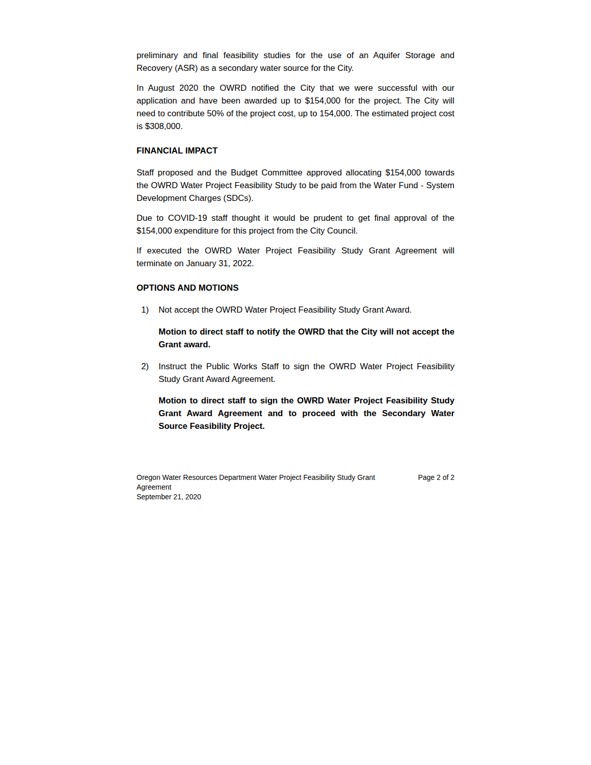preliminary and final feasibility studies for the use of an Aquifer Storage and Recovery (ASR) as a secondary water source for the City.
In August 2020 the OWRD notified the City that we were successful with our application and have been awarded up to $154,000 for the project. The City will need to contribute 50% of the project cost, up to 154,000. The estimated project cost is $308,000.
FINANCIAL IMPACT
Staff proposed and the Budget Committee approved allocating $154,000 towards the OWRD Water Project Feasibility Study to be paid from the Water Fund - System Development Charges (SDCs).
Due to COVID-19 staff thought it would be prudent to get final approval of the $154,000 expenditure for this project from the City Council.
If executed the OWRD Water Project Feasibility Study Grant Agreement will terminate on January 31, 2022.
OPTIONS AND MOTIONS
Not accept the OWRD Water Project Feasibility Study Grant Award.
Motion to direct staff to notify the OWRD that the City will not accept the Grant award.
Instruct the Public Works Staff to sign the OWRD Water Project Feasibility Study Grant Award Agreement.
Motion to direct staff to sign the OWRD Water Project Feasibility Study Grant Award Agreement and to proceed with the Secondary Water Source Feasibility Project.
Oregon Water Resources Department Water Project Feasibility Study Grant Agreement
September 21, 2020
Page 2 of 2